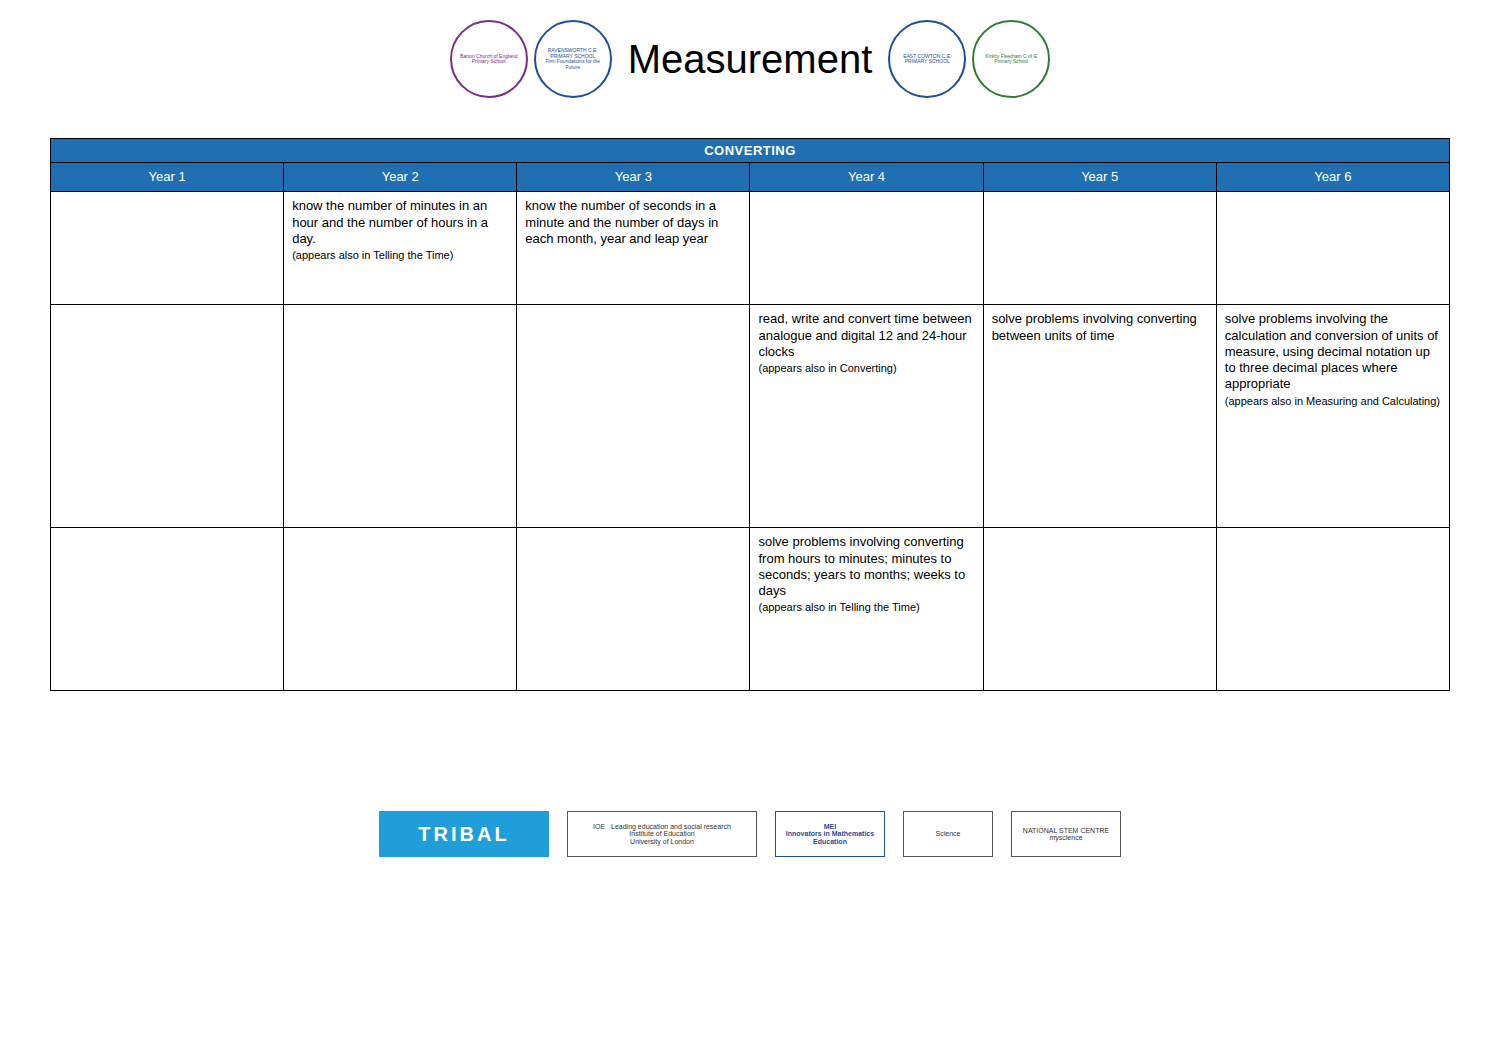Barton Church of England Primary School
RAVENSWORTH C.E. PRIMARY SCHOOL
Firm Foundations for the Future
Measurement
EAST COWTON C.E. PRIMARY SCHOOL
Kirkby Fleetham C of E Primary School
CONVERTING
| Year 1 | Year 2 | Year 3 | Year 4 | Year 5 | Year 6 |
| --- | --- | --- | --- | --- | --- |
| | know the number of minutes in an hour and the number of hours in a day. (appears also in Telling the Time) | know the number of seconds in a minute and the number of days in each month, year and leap year | | | |
| | | | read, write and convert time between analogue and digital 12 and 24-hour clocks (appears also in Converting) | solve problems involving converting between units of time | solve problems involving the calculation and conversion of units of measure, using decimal notation up to three decimal places where appropriate (appears also in Measuring and Calculating) |
| | | | solve problems involving converting from hours to minutes; minutes to seconds; years to months; weeks to days (appears also in Telling the Time) | | |
TRIBAL
IOE Leading education and social research
Institute of Education
University of London
MEI
Innovators in Mathematics Education
Science
NATIONAL STEM CENTRE
myscience